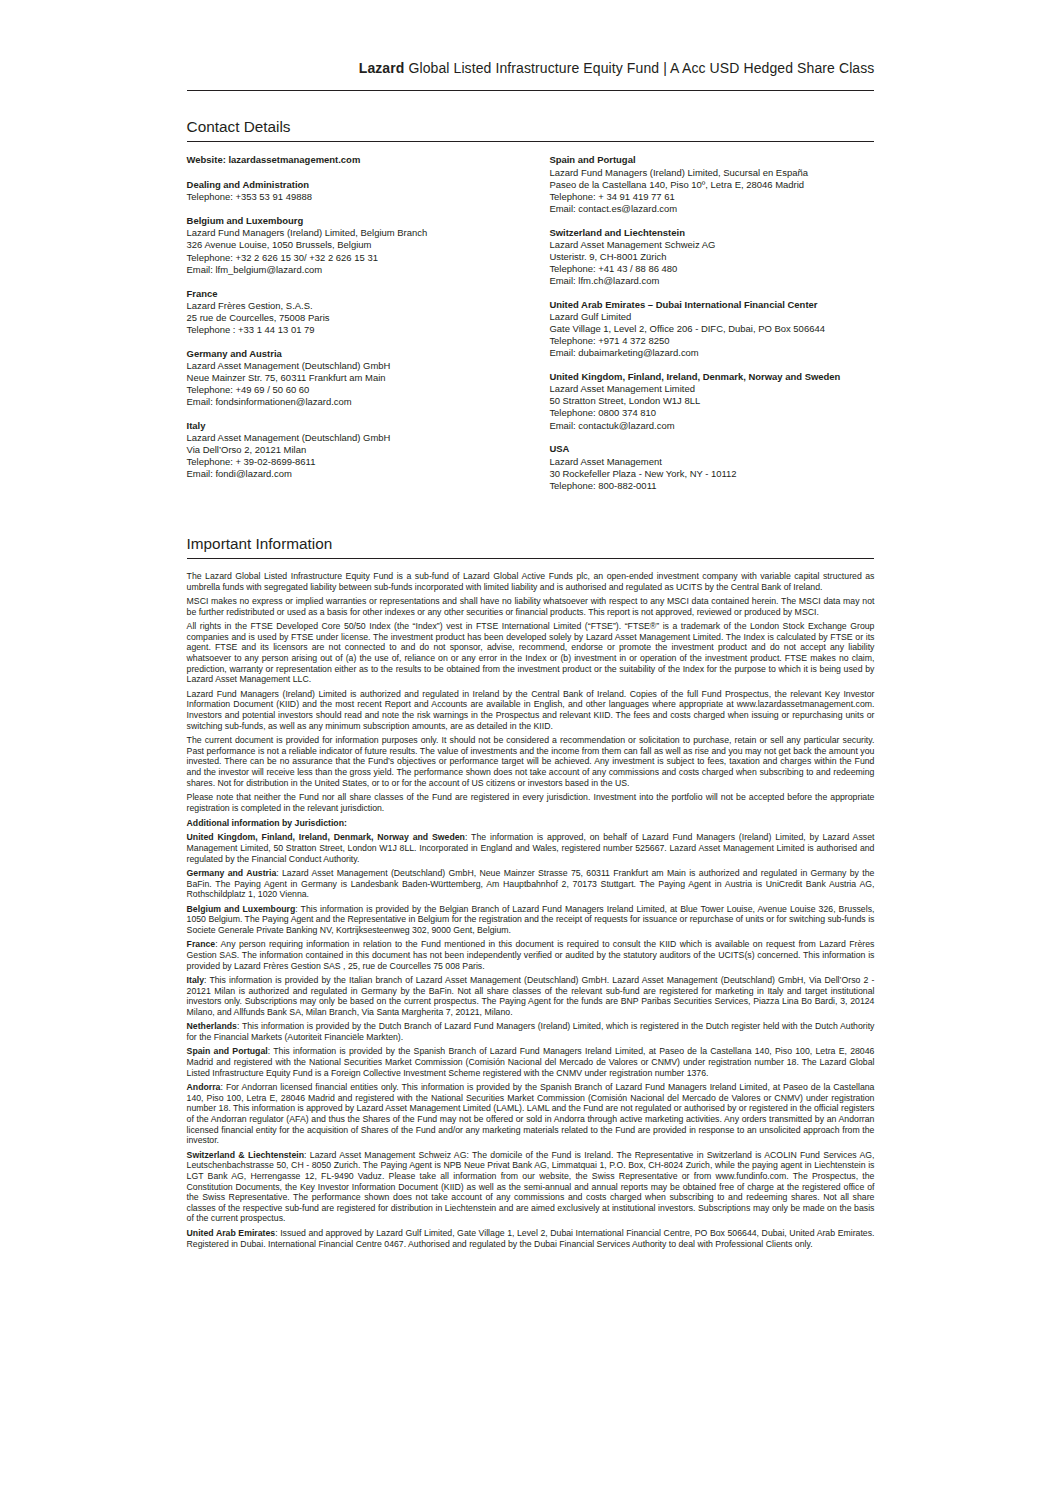Lazard Global Listed Infrastructure Equity Fund | A Acc USD Hedged Share Class
Contact Details
Website: lazardassetmanagement.com
Dealing and Administration
Telephone: +353 53 91 49888
Belgium and Luxembourg
Lazard Fund Managers (Ireland) Limited, Belgium Branch
326 Avenue Louise, 1050 Brussels, Belgium
Telephone: +32 2 626 15 30/ +32 2 626 15 31
Email: lfm_belgium@lazard.com
France
Lazard Frères Gestion, S.A.S.
25 rue de Courcelles, 75008 Paris
Telephone : +33 1 44 13 01 79
Germany and Austria
Lazard Asset Management (Deutschland) GmbH
Neue Mainzer Str. 75, 60311 Frankfurt am Main
Telephone: +49 69 / 50 60 60
Email: fondsinformationen@lazard.com
Italy
Lazard Asset Management (Deutschland) GmbH
Via Dell’Orso 2, 20121 Milan
Telephone: + 39-02-8699-8611
Email: fondi@lazard.com
Spain and Portugal
Lazard Fund Managers (Ireland) Limited, Sucursal en España
Paseo de la Castellana 140, Piso 10º, Letra E, 28046 Madrid
Telephone: + 34 91 419 77 61
Email: contact.es@lazard.com
Switzerland and Liechtenstein
Lazard Asset Management Schweiz AG
Usteristr. 9, CH-8001 Zürich
Telephone: +41 43 / 88 86 480
Email: lfm.ch@lazard.com
United Arab Emirates – Dubai International Financial Center
Lazard Gulf Limited
Gate Village 1, Level 2, Office 206 - DIFC, Dubai, PO Box 506644
Telephone: +971 4 372 8250
Email: dubaimarketing@lazard.com
United Kingdom, Finland, Ireland, Denmark, Norway and Sweden
Lazard Asset Management Limited
50 Stratton Street, London W1J 8LL
Telephone: 0800 374 810
Email: contactuk@lazard.com
USA
Lazard Asset Management
30 Rockefeller Plaza - New York, NY - 10112
Telephone: 800-882-0011
Important Information
The Lazard Global Listed Infrastructure Equity Fund is a sub-fund of Lazard Global Active Funds plc, an open-ended investment company with variable capital structured as umbrella funds with segregated liability between sub-funds incorporated with limited liability and is authorised and regulated as UCITS by the Central Bank of Ireland.
MSCI makes no express or implied warranties or representations and shall have no liability whatsoever with respect to any MSCI data contained herein. The MSCI data may not be further redistributed or used as a basis for other indexes or any other securities or financial products. This report is not approved, reviewed or produced by MSCI.
All rights in the FTSE Developed Core 50/50 Index (the “Index”) vest in FTSE International Limited (“FTSE”). “FTSE®” is a trademark of the London Stock Exchange Group companies and is used by FTSE under license. The investment product has been developed solely by Lazard Asset Management Limited. The Index is calculated by FTSE or its agent. FTSE and its licensors are not connected to and do not sponsor, advise, recommend, endorse or promote the investment product and do not accept any liability whatsoever to any person arising out of (a) the use of, reliance on or any error in the Index or (b) investment in or operation of the investment product. FTSE makes no claim, prediction, warranty or representation either as to the results to be obtained from the investment product or the suitability of the Index for the purpose to which it is being used by Lazard Asset Management LLC.
Lazard Fund Managers (Ireland) Limited is authorized and regulated in Ireland by the Central Bank of Ireland. Copies of the full Fund Prospectus, the relevant Key Investor Information Document (KIID) and the most recent Report and Accounts are available in English, and other languages where appropriate at www.lazardassetmanagement.com. Investors and potential investors should read and note the risk warnings in the Prospectus and relevant KIID. The fees and costs charged when issuing or repurchasing units or switching sub-funds, as well as any minimum subscription amounts, are as detailed in the KIID.
The current document is provided for information purposes only. It should not be considered a recommendation or solicitation to purchase, retain or sell any particular security. Past performance is not a reliable indicator of future results. The value of investments and the income from them can fall as well as rise and you may not get back the amount you invested. There can be no assurance that the Fund’s objectives or performance target will be achieved. Any investment is subject to fees, taxation and charges within the Fund and the investor will receive less than the gross yield. The performance shown does not take account of any commissions and costs charged when subscribing to and redeeming shares. Not for distribution in the United States, or to or for the account of US citizens or investors based in the US.
Please note that neither the Fund nor all share classes of the Fund are registered in every jurisdiction. Investment into the portfolio will not be accepted before the appropriate registration is completed in the relevant jurisdiction.
Additional information by Jurisdiction:
United Kingdom, Finland, Ireland, Denmark, Norway and Sweden: The information is approved, on behalf of Lazard Fund Managers (Ireland) Limited, by Lazard Asset Management Limited, 50 Stratton Street, London W1J 8LL. Incorporated in England and Wales, registered number 525667. Lazard Asset Management Limited is authorised and regulated by the Financial Conduct Authority.
Germany and Austria: Lazard Asset Management (Deutschland) GmbH, Neue Mainzer Strasse 75, 60311 Frankfurt am Main is authorized and regulated in Germany by the BaFin. The Paying Agent in Germany is Landesbank Baden-Württemberg, Am Hauptbahnhof 2, 70173 Stuttgart. The Paying Agent in Austria is UniCredit Bank Austria AG, Rothschildplatz 1, 1020 Vienna.
Belgium and Luxembourg: This information is provided by the Belgian Branch of Lazard Fund Managers Ireland Limited, at Blue Tower Louise, Avenue Louise 326, Brussels, 1050 Belgium. The Paying Agent and the Representative in Belgium for the registration and the receipt of requests for issuance or repurchase of units or for switching sub-funds is Societe Generale Private Banking NV, Kortrijksesteenweg 302, 9000 Gent, Belgium.
France: Any person requiring information in relation to the Fund mentioned in this document is required to consult the KIID which is available on request from Lazard Frères Gestion SAS. The information contained in this document has not been independently verified or audited by the statutory auditors of the UCITS(s) concerned. This information is provided by Lazard Frères Gestion SAS , 25, rue de Courcelles 75 008 Paris.
Italy: This information is provided by the Italian branch of Lazard Asset Management (Deutschland) GmbH. Lazard Asset Management (Deutschland) GmbH, Via Dell’Orso 2 - 20121 Milan is authorized and regulated in Germany by the BaFin. Not all share classes of the relevant sub-fund are registered for marketing in Italy and target institutional investors only. Subscriptions may only be based on the current prospectus. The Paying Agent for the funds are BNP Paribas Securities Services, Piazza Lina Bo Bardi, 3, 20124 Milano, and Allfunds Bank SA, Milan Branch, Via Santa Margherita 7, 20121, Milano.
Netherlands: This information is provided by the Dutch Branch of Lazard Fund Managers (Ireland) Limited, which is registered in the Dutch register held with the Dutch Authority for the Financial Markets (Autoriteit Financiële Markten).
Spain and Portugal: This information is provided by the Spanish Branch of Lazard Fund Managers Ireland Limited, at Paseo de la Castellana 140, Piso 100, Letra E, 28046 Madrid and registered with the National Securities Market Commission (Comisión Nacional del Mercado de Valores or CNMV) under registration number 18. The Lazard Global Listed Infrastructure Equity Fund is a Foreign Collective Investment Scheme registered with the CNMV under registration number 1376.
Andorra: For Andorran licensed financial entities only. This information is provided by the Spanish Branch of Lazard Fund Managers Ireland Limited, at Paseo de la Castellana 140, Piso 100, Letra E, 28046 Madrid and registered with the National Securities Market Commission (Comisión Nacional del Mercado de Valores or CNMV) under registration number 18. This information is approved by Lazard Asset Management Limited (LAML). LAML and the Fund are not regulated or authorised by or registered in the official registers of the Andorran regulator (AFA) and thus the Shares of the Fund may not be offered or sold in Andorra through active marketing activities. Any orders transmitted by an Andorran licensed financial entity for the acquisition of Shares of the Fund and/or any marketing materials related to the Fund are provided in response to an unsolicited approach from the investor.
Switzerland & Liechtenstein: Lazard Asset Management Schweiz AG: The domicile of the Fund is Ireland. The Representative in Switzerland is ACOLIN Fund Services AG, Leutschenbachstrasse 50, CH - 8050 Zurich. The Paying Agent is NPB Neue Privat Bank AG, Limmatquai 1, P.O. Box, CH-8024 Zurich, while the paying agent in Liechtenstein is LGT Bank AG, Herrengasse 12, FL-9490 Vaduz. Please take all information from our website, the Swiss Representative or from www.fundinfo.com. The Prospectus, the Constitution Documents, the Key Investor Information Document (KIID) as well as the semi-annual and annual reports may be obtained free of charge at the registered office of the Swiss Representative. The performance shown does not take account of any commissions and costs charged when subscribing to and redeeming shares. Not all share classes of the respective sub-fund are registered for distribution in Liechtenstein and are aimed exclusively at institutional investors. Subscriptions may only be made on the basis of the current prospectus.
United Arab Emirates: Issued and approved by Lazard Gulf Limited, Gate Village 1, Level 2, Dubai International Financial Centre, PO Box 506644, Dubai, United Arab Emirates. Registered in Dubai. International Financial Centre 0467. Authorised and regulated by the Dubai Financial Services Authority to deal with Professional Clients only.